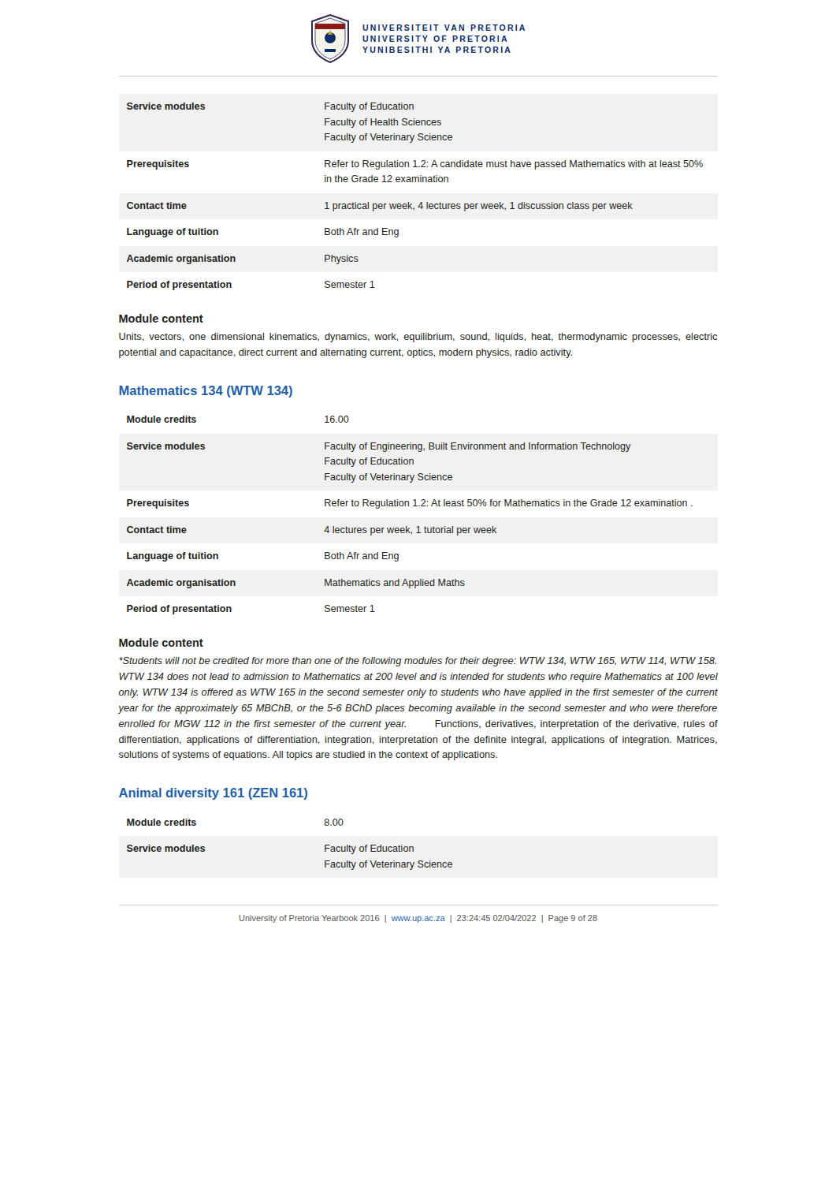UNIVERSITEIT VAN PRETORIA
UNIVERSITY OF PRETORIA
YUNIBESITHI YA PRETORIA
| Service modules | Faculty of Education Faculty of Health Sciences Faculty of Veterinary Science |
| Prerequisites | Refer to Regulation 1.2: A candidate must have passed Mathematics with at least 50% in the Grade 12 examination |
| Contact time | 1 practical per week, 4 lectures per week, 1 discussion class per week |
| Language of tuition | Both Afr and Eng |
| Academic organisation | Physics |
| Period of presentation | Semester 1 |
Module content
Units, vectors, one dimensional kinematics, dynamics, work, equilibrium, sound, liquids, heat, thermodynamic processes, electric potential and capacitance, direct current and alternating current, optics, modern physics, radio activity.
Mathematics 134 (WTW 134)
| Module credits | 16.00 |
| Service modules | Faculty of Engineering, Built Environment and Information Technology Faculty of Education Faculty of Veterinary Science |
| Prerequisites | Refer to Regulation 1.2: At least 50% for Mathematics in the Grade 12 examination . |
| Contact time | 4 lectures per week, 1 tutorial per week |
| Language of tuition | Both Afr and Eng |
| Academic organisation | Mathematics and Applied Maths |
| Period of presentation | Semester 1 |
Module content
*Students will not be credited for more than one of the following modules for their degree: WTW 134, WTW 165, WTW 114, WTW 158. WTW 134 does not lead to admission to Mathematics at 200 level and is intended for students who require Mathematics at 100 level only. WTW 134 is offered as WTW 165 in the second semester only to students who have applied in the first semester of the current year for the approximately 65 MBChB, or the 5-6 BChD places becoming available in the second semester and who were therefore enrolled for MGW 112 in the first semester of the current year. Functions, derivatives, interpretation of the derivative, rules of differentiation, applications of differentiation, integration, interpretation of the definite integral, applications of integration. Matrices, solutions of systems of equations. All topics are studied in the context of applications.
Animal diversity 161 (ZEN 161)
| Module credits | 8.00 |
| Service modules | Faculty of Education Faculty of Veterinary Science |
University of Pretoria Yearbook 2016 | www.up.ac.za | 23:24:45 02/04/2022 | Page 9 of 28